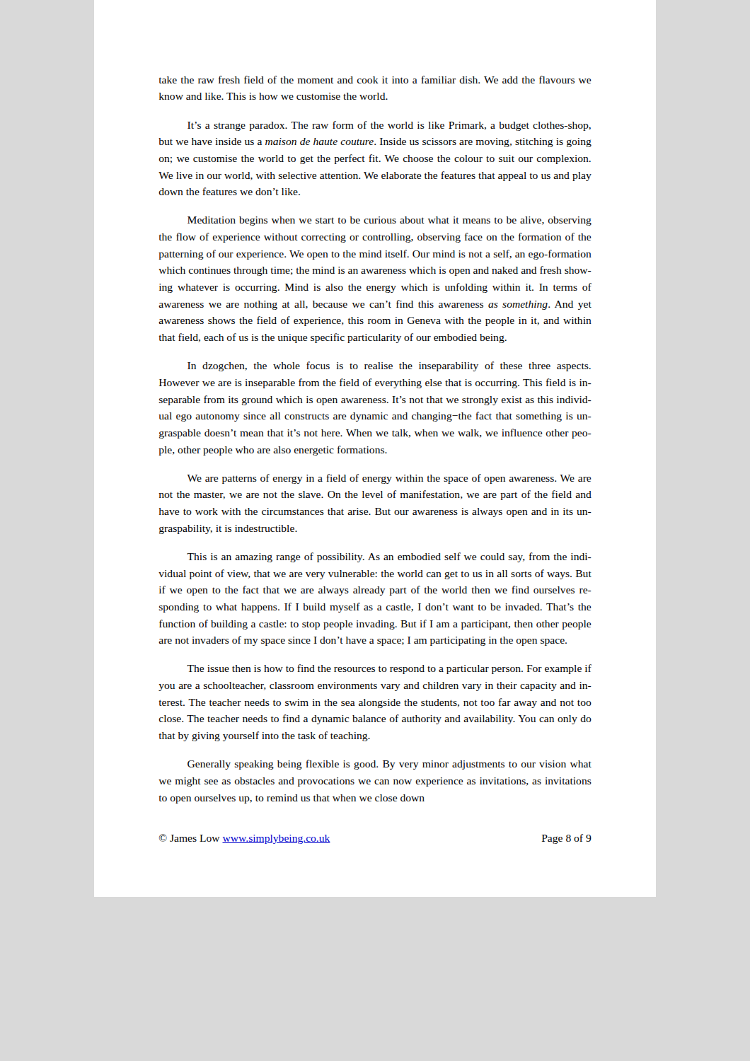take the raw fresh field of the moment and cook it into a familiar dish. We add the flavours we know and like. This is how we customise the world.
It’s a strange paradox. The raw form of the world is like Primark, a budget clothes-shop, but we have inside us a maison de haute couture. Inside us scissors are moving, stitching is going on; we customise the world to get the perfect fit. We choose the colour to suit our complexion. We live in our world, with selective attention. We elaborate the features that appeal to us and play down the features we don’t like.
Meditation begins when we start to be curious about what it means to be alive, observing the flow of experience without correcting or controlling, observing face on the formation of the patterning of our experience. We open to the mind itself. Our mind is not a self, an ego-formation which continues through time; the mind is an awareness which is open and naked and fresh showing whatever is occurring. Mind is also the energy which is unfolding within it. In terms of awareness we are nothing at all, because we can’t find this awareness as something. And yet awareness shows the field of experience, this room in Geneva with the people in it, and within that field, each of us is the unique specific particularity of our embodied being.
In dzogchen, the whole focus is to realise the inseparability of these three aspects. However we are is inseparable from the field of everything else that is occurring. This field is inseparable from its ground which is open awareness. It’s not that we strongly exist as this individual ego autonomy since all constructs are dynamic and changing−the fact that something is ungraspable doesn’t mean that it’s not here. When we talk, when we walk, we influence other people, other people who are also energetic formations.
We are patterns of energy in a field of energy within the space of open awareness. We are not the master, we are not the slave. On the level of manifestation, we are part of the field and have to work with the circumstances that arise. But our awareness is always open and in its ungraspability, it is indestructible.
This is an amazing range of possibility. As an embodied self we could say, from the individual point of view, that we are very vulnerable: the world can get to us in all sorts of ways. But if we open to the fact that we are always already part of the world then we find ourselves responding to what happens. If I build myself as a castle, I don’t want to be invaded. That’s the function of building a castle: to stop people invading. But if I am a participant, then other people are not invaders of my space since I don’t have a space; I am participating in the open space.
The issue then is how to find the resources to respond to a particular person. For example if you are a schoolteacher, classroom environments vary and children vary in their capacity and interest. The teacher needs to swim in the sea alongside the students, not too far away and not too close. The teacher needs to find a dynamic balance of authority and availability. You can only do that by giving yourself into the task of teaching.
Generally speaking being flexible is good. By very minor adjustments to our vision what we might see as obstacles and provocations we can now experience as invitations, as invitations to open ourselves up, to remind us that when we close down
© James Low www.simplybeing.co.uk Page 8 of 9